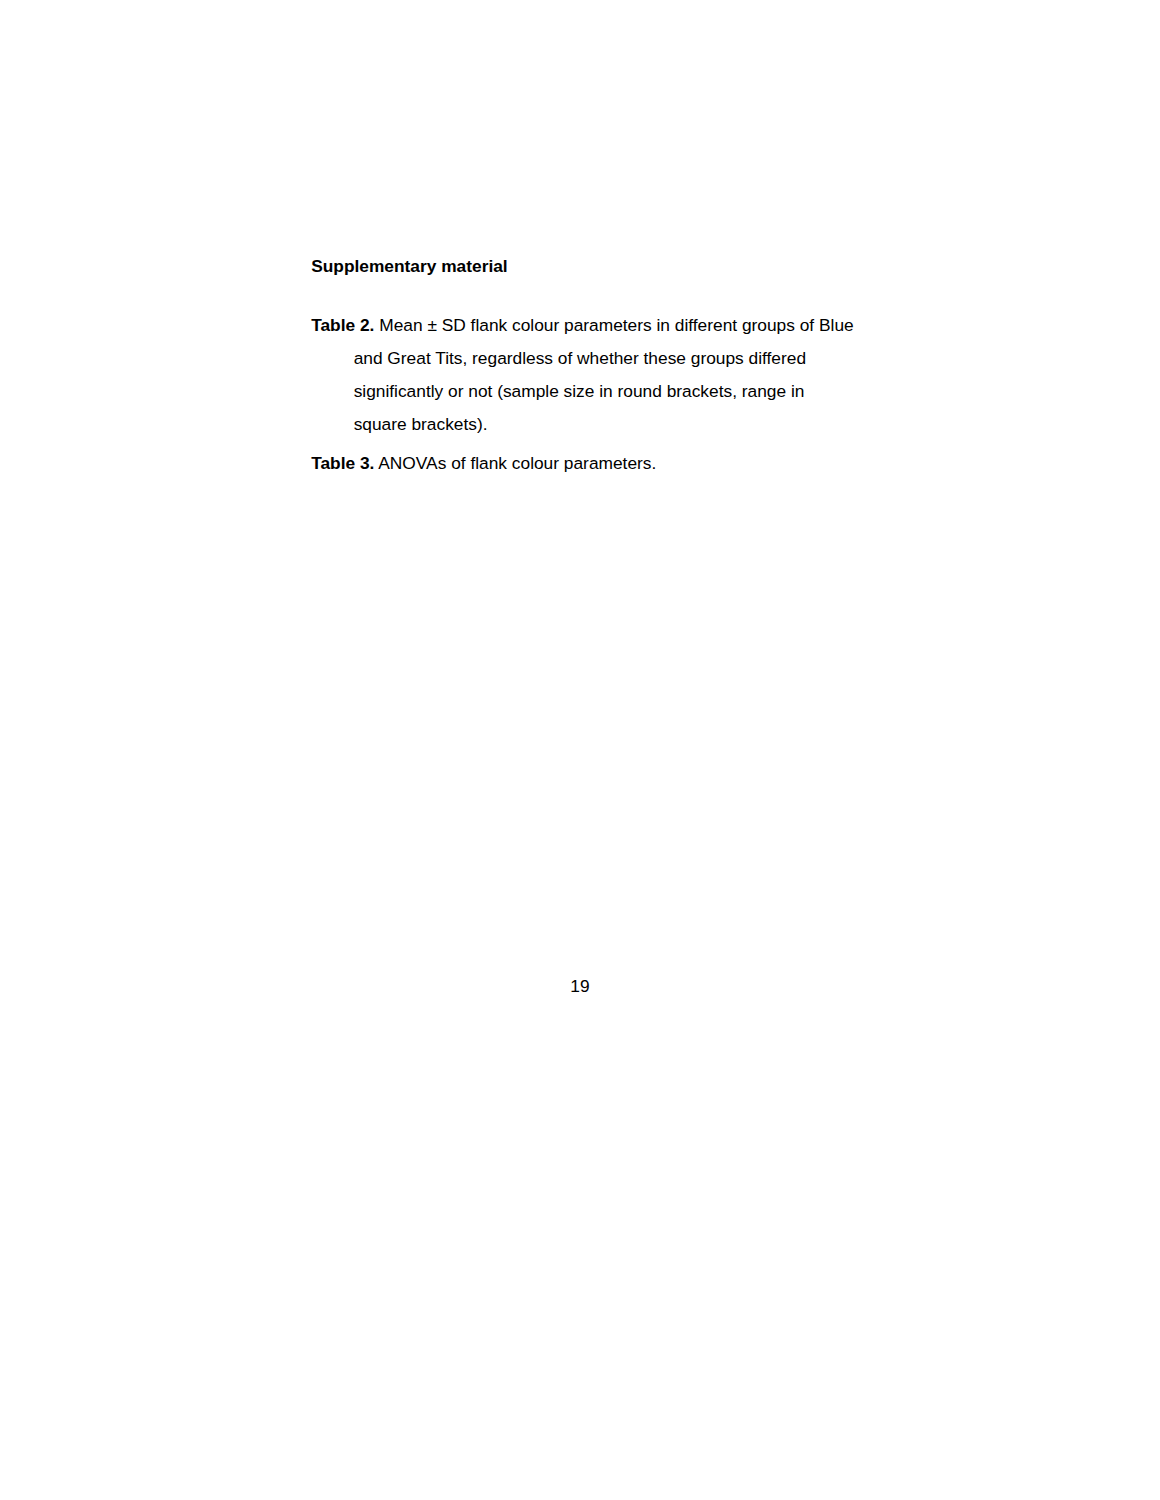Supplementary material
Table 2. Mean ± SD flank colour parameters in different groups of Blue and Great Tits, regardless of whether these groups differed significantly or not (sample size in round brackets, range in square brackets).
Table 3. ANOVAs of flank colour parameters.
19